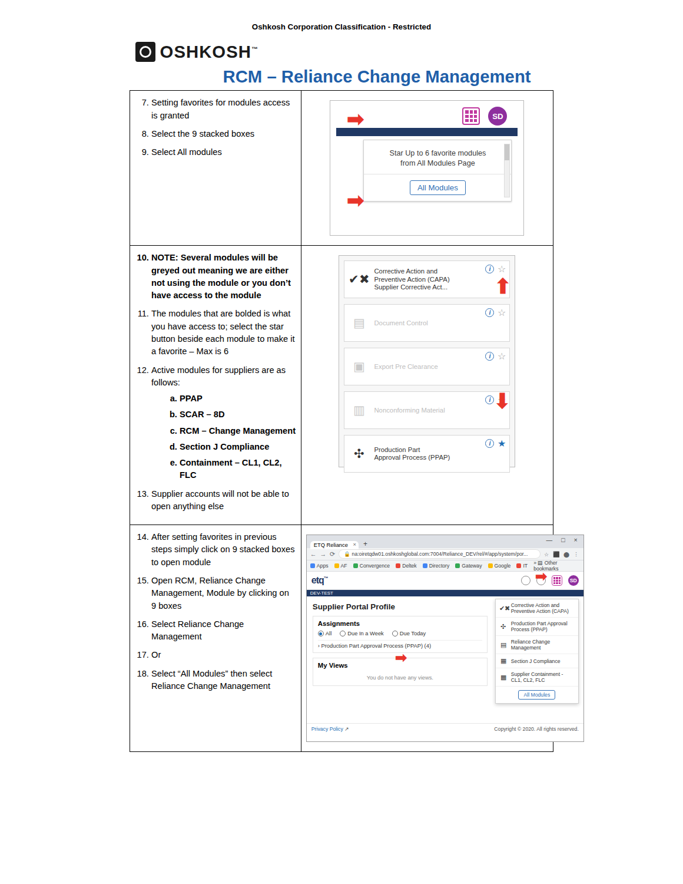Oshkosh Corporation Classification - Restricted
OSHKOSH™
RCM – Reliance Change Management
| Setting favorites for modules access is granted Select the 9 stacked boxes Select All modules | SD Star Up to 6 favorite modules from All Modules Page All Modules ➡ ➡ |
| NOTE: Several modules will be greyed out meaning we are either not using the module or you don’t have access to the module The modules that are bolded is what you have access to; select the star button beside each module to make it a favorite – Max is 6 Active modules for suppliers are as follows: PPAP SCAR – 8D RCM – Change Management Section J Compliance Containment – CL1, CL2, FLC Supplier accounts will not be able to open anything else | ✔✖ Corrective Action and Preventive Action (CAPA) Supplier Corrective Act... i ☆ ▤ Document Control i ☆ ▣ Export Pre Clearance i ☆ ▥ Nonconforming Material i ☆ ✣ Production Part Approval Process (PPAP) i ★ ➡ ➡ |
| After setting favorites in previous steps simply click on 9 stacked boxes to open module Open RCM, Reliance Change Management, Module by clicking on 9 boxes Select Reliance Change Management Or Select “All Modules” then select Reliance Change Management | ETQ Reliance × + — □ × ← → ⟳ 🔒 na:oiretqdw01.oshkoshglobal.com:7004/Reliance_DEV/rel/#/app/system/por... ☆ ⬛ ⬤ ⋮ Apps AF Convergence Deltek Directory Gateway Google IT » ▤ Other bookmarks etq ™ SD ➡ DEV-TEST Supplier Portal Profile Assignments All Due In a Week Due Today › Production Part Approval Process (PPAP) (4) My Views You do not have any views. ✔✖ Corrective Action and Preventive Action (CAPA) ✣ Production Part Approval Process (PPAP) ▤ Reliance Change Management ▦ Section J Compliance ▩ Supplier Containment - CL1, CL2, FLC All Modules ➡ Privacy Policy ↗ Copyright © 2020. All rights reserved. |